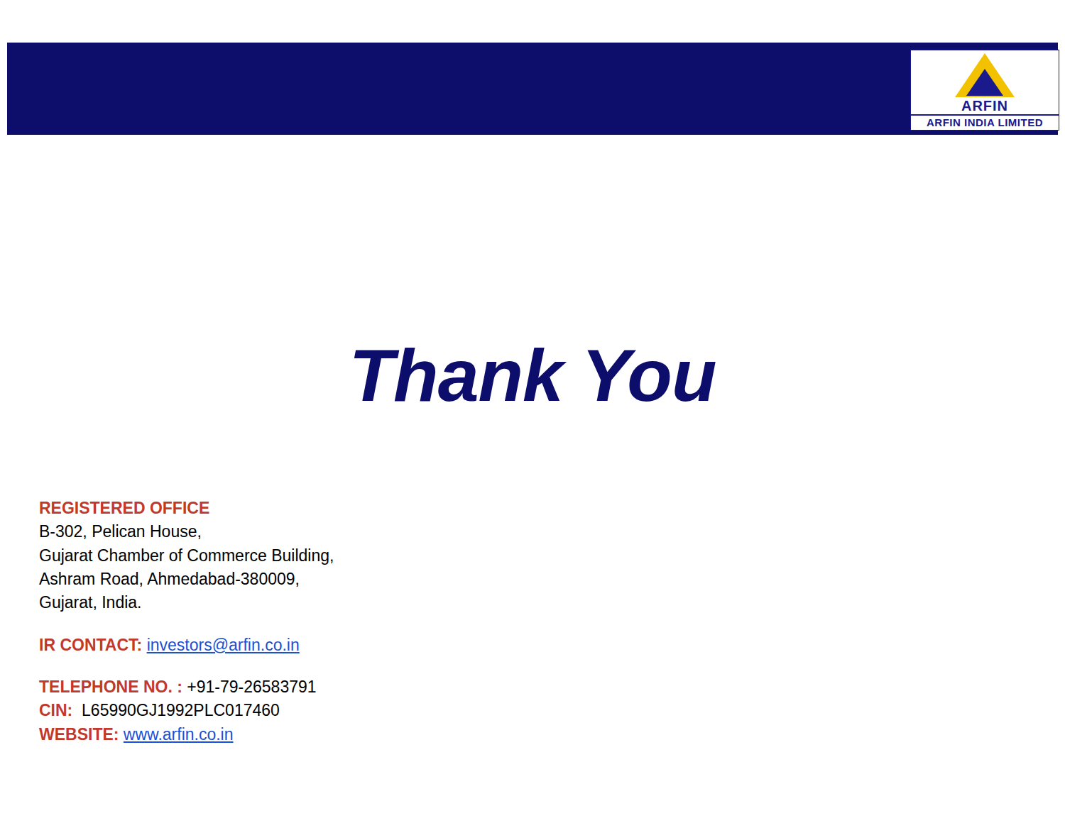ARFIN ARFIN INDIA LIMITED
Thank You
REGISTERED OFFICE
B-302, Pelican House,
Gujarat Chamber of Commerce Building,
Ashram Road, Ahmedabad-380009,
Gujarat, India.
IR CONTACT: investors@arfin.co.in
TELEPHONE NO. : +91-79-26583791
CIN: L65990GJ1992PLC017460
WEBSITE: www.arfin.co.in